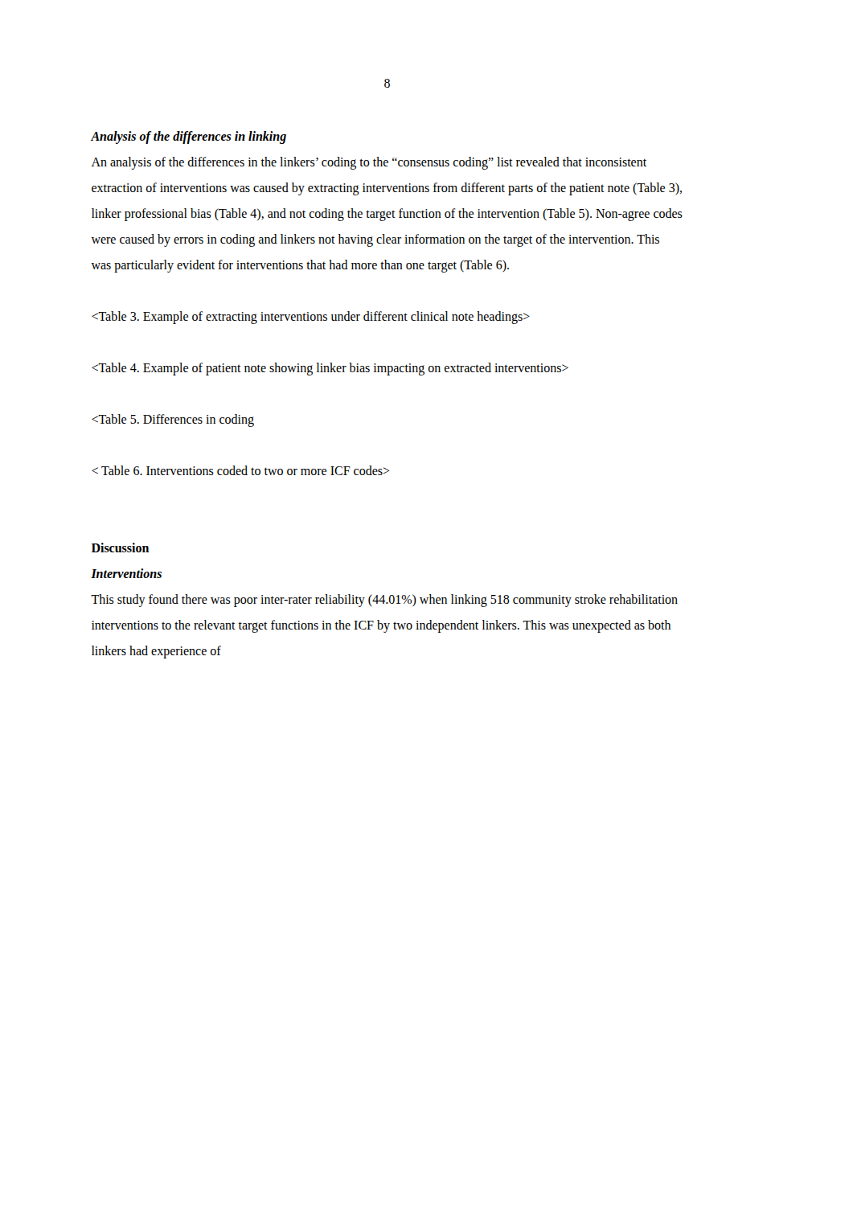8
Analysis of the differences in linking
An analysis of the differences in the linkers’ coding to the “consensus coding” list revealed that inconsistent extraction of interventions was caused by extracting interventions from different parts of the patient note (Table 3), linker professional bias (Table 4), and not coding the target function of the intervention (Table 5). Non-agree codes were caused by errors in coding and linkers not having clear information on the target of the intervention. This was particularly evident for interventions that had more than one target (Table 6).
<Table 3. Example of extracting interventions under different clinical note headings>
<Table 4. Example of patient note showing linker bias impacting on extracted interventions>
<Table 5. Differences in coding
< Table 6. Interventions coded to two or more ICF codes>
Discussion
Interventions
This study found there was poor inter-rater reliability (44.01%) when linking 518 community stroke rehabilitation interventions to the relevant target functions in the ICF by two independent linkers. This was unexpected as both linkers had experience of